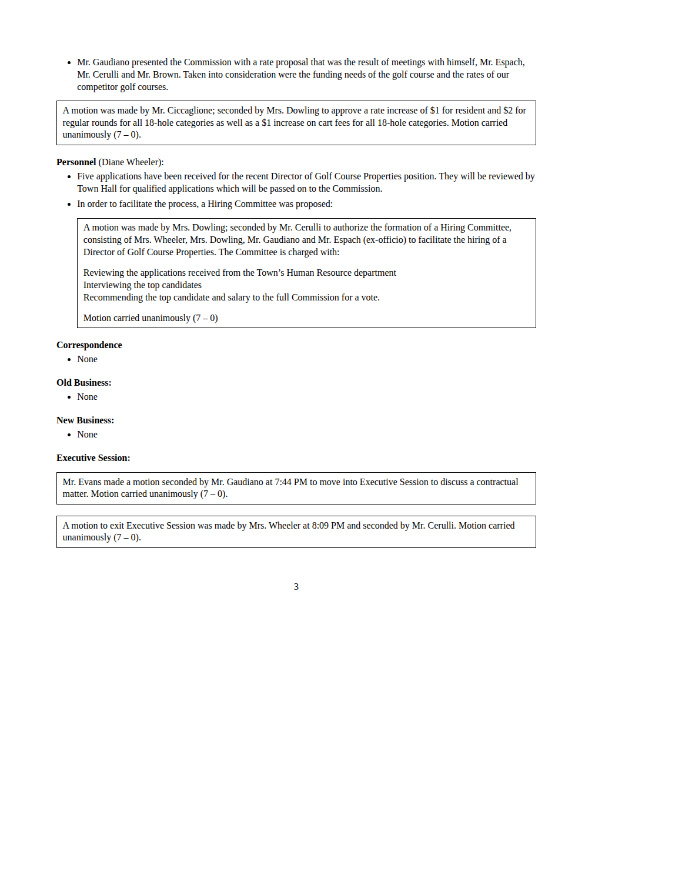Mr. Gaudiano presented the Commission with a rate proposal that was the result of meetings with himself, Mr. Espach, Mr. Cerulli and Mr. Brown. Taken into consideration were the funding needs of the golf course and the rates of our competitor golf courses.
A motion was made by Mr. Ciccaglione; seconded by Mrs. Dowling to approve a rate increase of $1 for resident and $2 for regular rounds for all 18-hole categories as well as a $1 increase on cart fees for all 18-hole categories. Motion carried unanimously (7 – 0).
Personnel (Diane Wheeler):
Five applications have been received for the recent Director of Golf Course Properties position. They will be reviewed by Town Hall for qualified applications which will be passed on to the Commission.
In order to facilitate the process, a Hiring Committee was proposed:
A motion was made by Mrs. Dowling; seconded by Mr. Cerulli to authorize the formation of a Hiring Committee, consisting of Mrs. Wheeler, Mrs. Dowling, Mr. Gaudiano and Mr. Espach (ex-officio) to facilitate the hiring of a Director of Golf Course Properties. The Committee is charged with:
Reviewing the applications received from the Town’s Human Resource department
Interviewing the top candidates
Recommending the top candidate and salary to the full Commission for a vote.
Motion carried unanimously (7 – 0)
Correspondence
None
Old Business:
None
New Business:
None
Executive Session:
Mr. Evans made a motion seconded by Mr. Gaudiano at 7:44 PM to move into Executive Session to discuss a contractual matter. Motion carried unanimously (7 – 0).
A motion to exit Executive Session was made by Mrs. Wheeler at 8:09 PM and seconded by Mr. Cerulli. Motion carried unanimously (7 – 0).
3